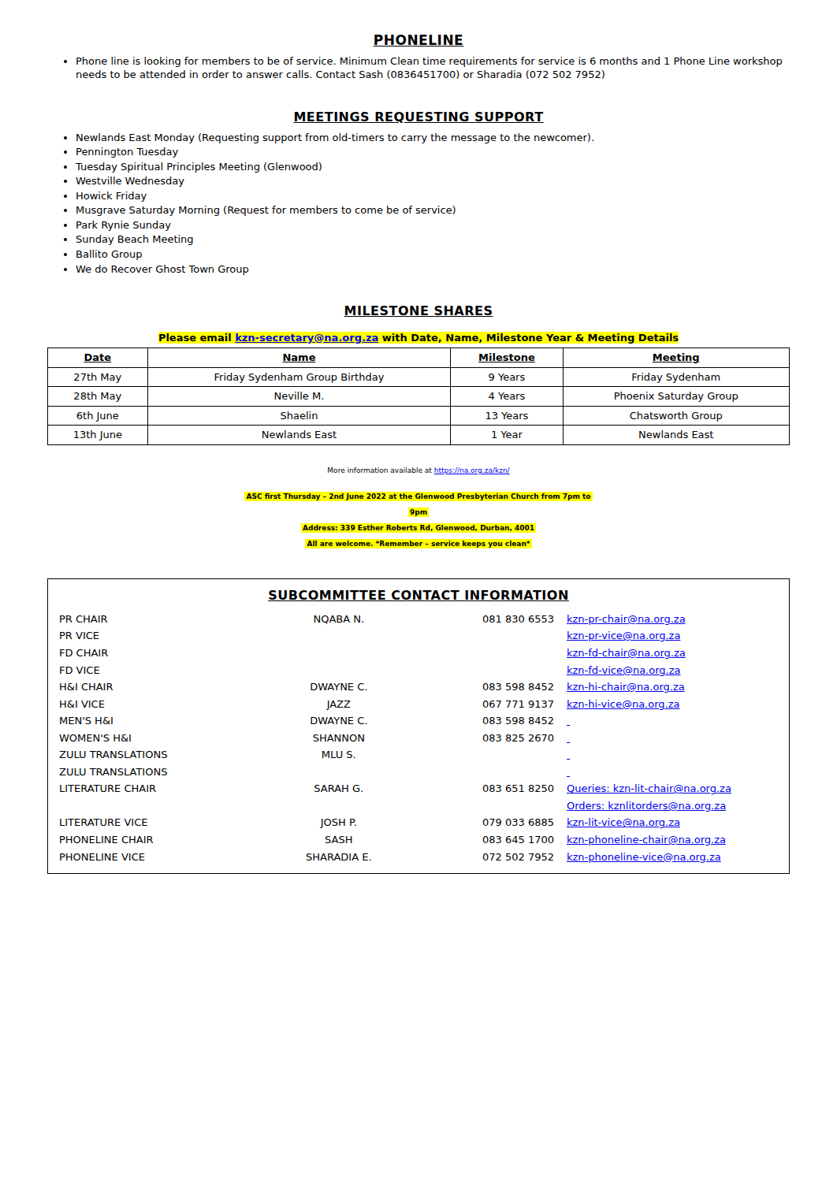PHONELINE
Phone line is looking for members to be of service. Minimum Clean time requirements for service is 6 months and 1 Phone Line workshop needs to be attended in order to answer calls. Contact Sash (0836451700) or Sharadia (072 502 7952)
MEETINGS REQUESTING SUPPORT
Newlands East Monday (Requesting support from old-timers to carry the message to the newcomer).
Pennington Tuesday
Tuesday Spiritual Principles Meeting (Glenwood)
Westville Wednesday
Howick Friday
Musgrave Saturday Morning (Request for members to come be of service)
Park Rynie Sunday
Sunday Beach Meeting
Ballito Group
We do Recover Ghost Town Group
MILESTONE SHARES
Please email kzn-secretary@na.org.za with Date, Name, Milestone Year & Meeting Details
| Date | Name | Milestone | Meeting |
| --- | --- | --- | --- |
| 27th May | Friday Sydenham Group Birthday | 9 Years | Friday Sydenham |
| 28th May | Neville M. | 4 Years | Phoenix Saturday Group |
| 6th June | Shaelin | 13 Years | Chatsworth Group |
| 13th June | Newlands East | 1 Year | Newlands East |
More information available at https://na.org.za/kzn/
ASC first Thursday – 2nd June 2022 at the Glenwood Presbyterian Church from 7pm to
9pm
Address: 339 Esther Roberts Rd, Glenwood, Durban, 4001
All are welcome. *Remember – service keeps you clean*
SUBCOMMITTEE CONTACT INFORMATION
| PR CHAIR | NQABA N. | 081 830 6553 | kzn-pr-chair@na.org.za |
| PR VICE | | | kzn-pr-vice@na.org.za |
| FD CHAIR | | | kzn-fd-chair@na.org.za |
| FD VICE | | | kzn-fd-vice@na.org.za |
| H&I CHAIR | DWAYNE C. | 083 598 8452 | kzn-hi-chair@na.org.za |
| H&I VICE | JAZZ | 067 771 9137 | kzn-hi-vice@na.org.za |
| MEN'S H&I | DWAYNE C. | 083 598 8452 | |
| WOMEN'S H&I | SHANNON | 083 825 2670 | |
| ZULU TRANSLATIONS | MLU S. | | |
| ZULU TRANSLATIONS | | | |
| LITERATURE CHAIR | SARAH G. | 083 651 8250 | Queries: kzn-lit-chair@na.org.za |
| | | | Orders: kznlitorders@na.org.za |
| LITERATURE VICE | JOSH P. | 079 033 6885 | kzn-lit-vice@na.org.za |
| PHONELINE CHAIR | SASH | 083 645 1700 | kzn-phoneline-chair@na.org.za |
| PHONELINE VICE | SHARADIA E. | 072 502 7952 | kzn-phoneline-vice@na.org.za |